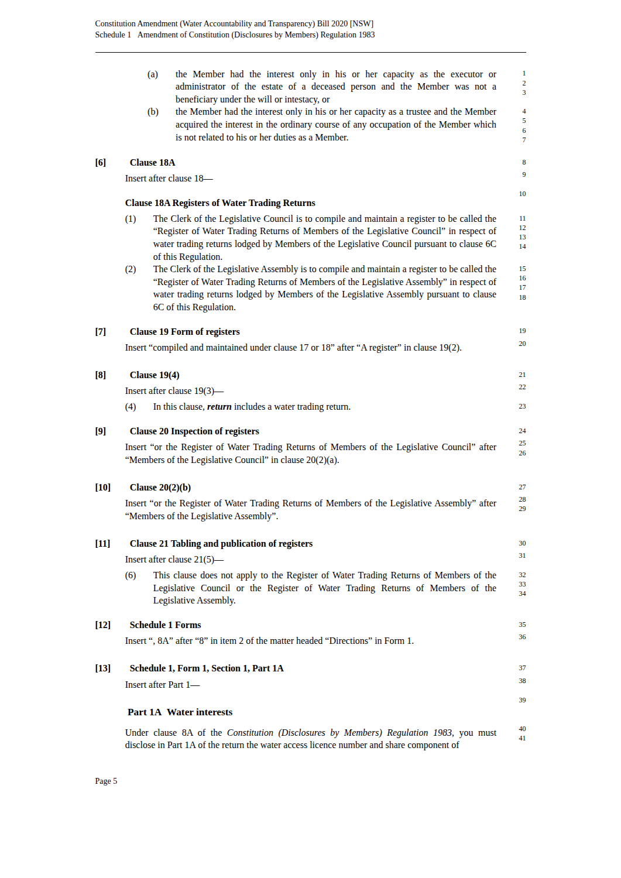Constitution Amendment (Water Accountability and Transparency) Bill 2020 [NSW]
Schedule 1 Amendment of Constitution (Disclosures by Members) Regulation 1983
(a) the Member had the interest only in his or her capacity as the executor or administrator of the estate of a deceased person and the Member was not a beneficiary under the will or intestacy, or
1
2
3
(b) the Member had the interest only in his or her capacity as a trustee and the Member acquired the interest in the ordinary course of any occupation of the Member which is not related to his or her duties as a Member.
4
5
6
7
[6] Clause 18A
8
Insert after clause 18—
9
Clause 18A Registers of Water Trading Returns
10
(1) The Clerk of the Legislative Council is to compile and maintain a register to be called the “Register of Water Trading Returns of Members of the Legislative Council” in respect of water trading returns lodged by Members of the Legislative Council pursuant to clause 6C of this Regulation.
11
12
13
14
(2) The Clerk of the Legislative Assembly is to compile and maintain a register to be called the “Register of Water Trading Returns of Members of the Legislative Assembly” in respect of water trading returns lodged by Members of the Legislative Assembly pursuant to clause 6C of this Regulation.
15
16
17
18
[7] Clause 19 Form of registers
19
Insert “compiled and maintained under clause 17 or 18” after “A register” in clause 19(2).
20
[8] Clause 19(4)
21
Insert after clause 19(3)—
22
(4) In this clause, return includes a water trading return.
23
[9] Clause 20 Inspection of registers
24
Insert “or the Register of Water Trading Returns of Members of the Legislative Council” after “Members of the Legislative Council” in clause 20(2)(a).
25
26
[10] Clause 20(2)(b)
27
Insert “or the Register of Water Trading Returns of Members of the Legislative Assembly” after “Members of the Legislative Assembly”.
28
29
[11] Clause 21 Tabling and publication of registers
30
Insert after clause 21(5)—
31
(6) This clause does not apply to the Register of Water Trading Returns of Members of the Legislative Council or the Register of Water Trading Returns of Members of the Legislative Assembly.
32
33
34
[12] Schedule 1 Forms
35
Insert “, 8A” after “8” in item 2 of the matter headed “Directions” in Form 1.
36
[13] Schedule 1, Form 1, Section 1, Part 1A
37
Insert after Part 1—
38
Part 1A Water interests
39
Under clause 8A of the Constitution (Disclosures by Members) Regulation 1983, you must disclose in Part 1A of the return the water access licence number and share component of
40
41
Page 5